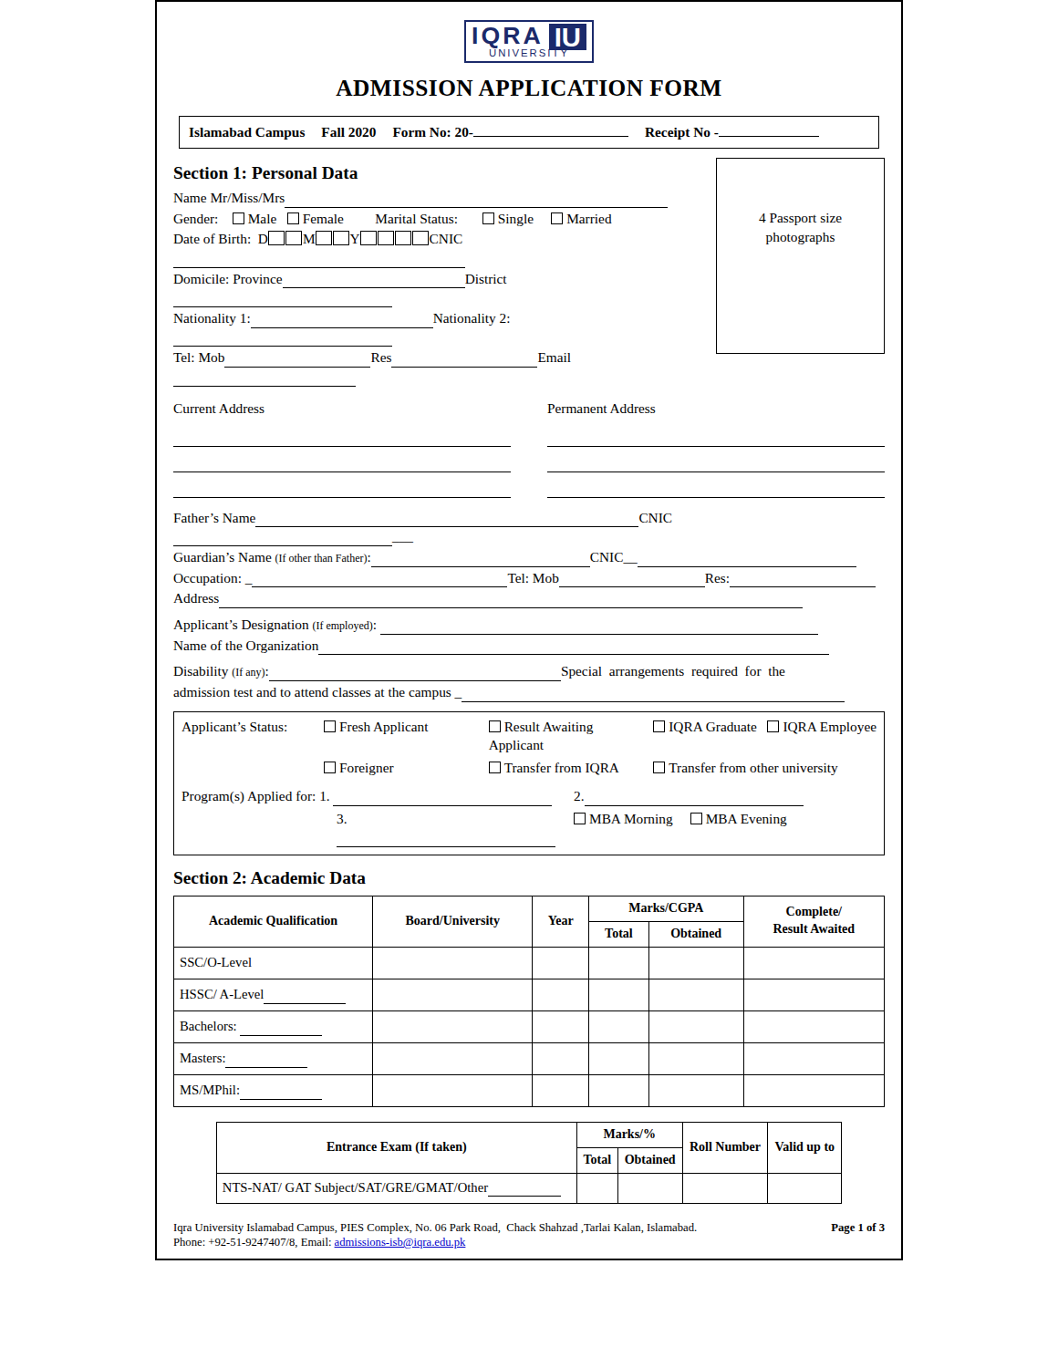IQRA IU UNIVERSITY
ADMISSION APPLICATION FORM
Islamabad Campus Fall 2020 Form No: 20- Receipt No -
4 Passport size
photographs
Section 1: Personal Data
Name Mr/Miss/Mrs
Gender: Male Female Marital Status: Single Married
Date of Birth: D M Y CNIC
Domicile: Province District
Nationality 1: Nationality 2:
Tel: Mob Res Email
Current Address
Permanent Address
Father’s Name CNIC ___
Guardian’s Name (If other than Father): CNIC__
Occupation: _ Tel: Mob Res:
Address
Applicant’s Designation (If employed):
Name of the Organization
Disability (If any): Special arrangements required for the
admission test and to attend classes at the campus _
Applicant’s Status:
Fresh Applicant
Result Awaiting Applicant
IQRA Graduate IQRA Employee
Foreigner
Transfer from IQRA
Transfer from other university
Program(s) Applied for: 1.
2.
3.
MBA Morning MBA Evening
Section 2: Academic Data
| Academic Qualification | Board/University | Year | Marks/CGPA | Complete/ Result Awaited |
| --- | --- | --- | --- | --- |
| Total | Obtained |
| SSC/O-Level | | | | | |
| HSSC/ A-Level | | | | | |
| Bachelors: | | | | | |
| Masters: | | | | | |
| MS/MPhil: | | | | | |
| Entrance Exam (If taken) | Marks/% | Roll Number | Valid up to |
| --- | --- | --- | --- |
| Total | Obtained |
| NTS-NAT/ GAT Subject/SAT/GRE/GMAT/Other | | | | |
Iqra University Islamabad Campus, PIES Complex, No. 06 Park Road, Chack Shahzad ,Tarlai Kalan, Islamabad.
Phone: +92-51-9247407/8, Email: admissions-isb@iqra.edu.pk
Page 1 of 3